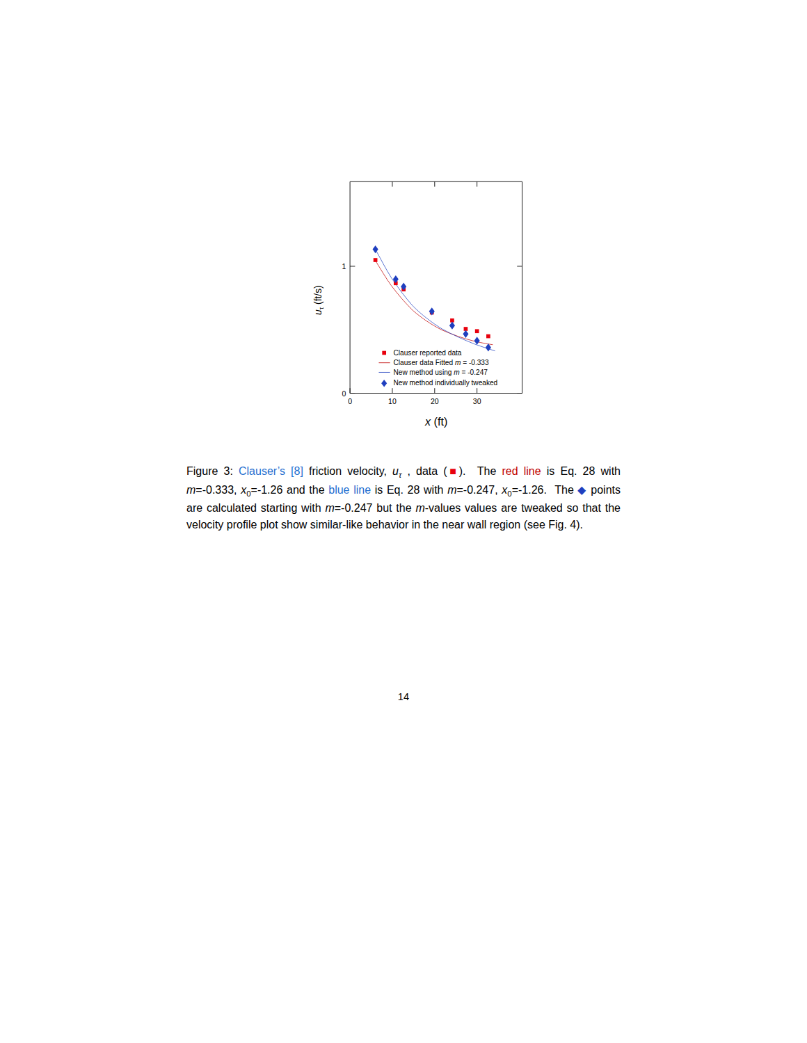0 1 0 10 20 30 uτ (ft/s) x (ft) Clauser reported data Clauser data Fitted m = -0.333 New method using m = -0.247 New method individually tweaked
Figure 3: Clauser’s [8] friction velocity, uτ , data (■). The red line is Eq. 28 with m=-0.333, x0=-1.26 and the blue line is Eq. 28 with m=-0.247, x0=-1.26. The ◆ points are calculated starting with m=-0.247 but the m-values values are tweaked so that the velocity profile plot show similar-like behavior in the near wall region (see Fig. 4).
14